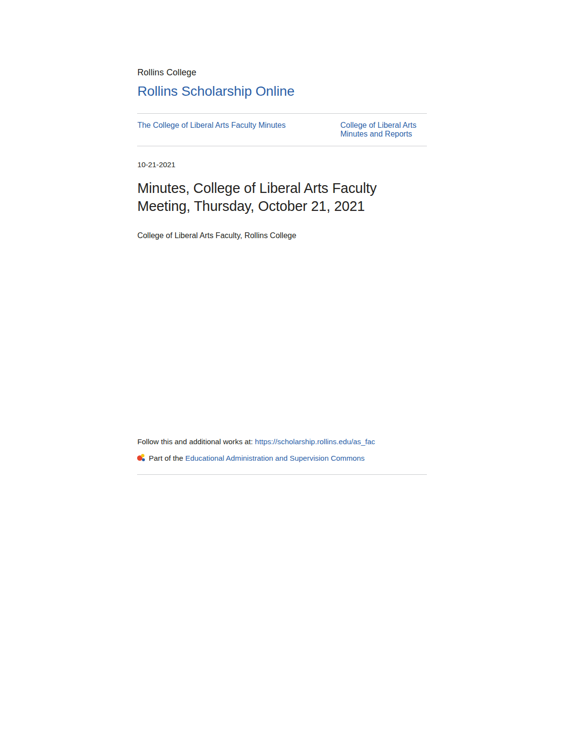Rollins College
Rollins Scholarship Online
The College of Liberal Arts Faculty Minutes
College of Liberal Arts Minutes and Reports
10-21-2021
Minutes, College of Liberal Arts Faculty Meeting, Thursday, October 21, 2021
College of Liberal Arts Faculty, Rollins College
Follow this and additional works at: https://scholarship.rollins.edu/as_fac
Part of the Educational Administration and Supervision Commons